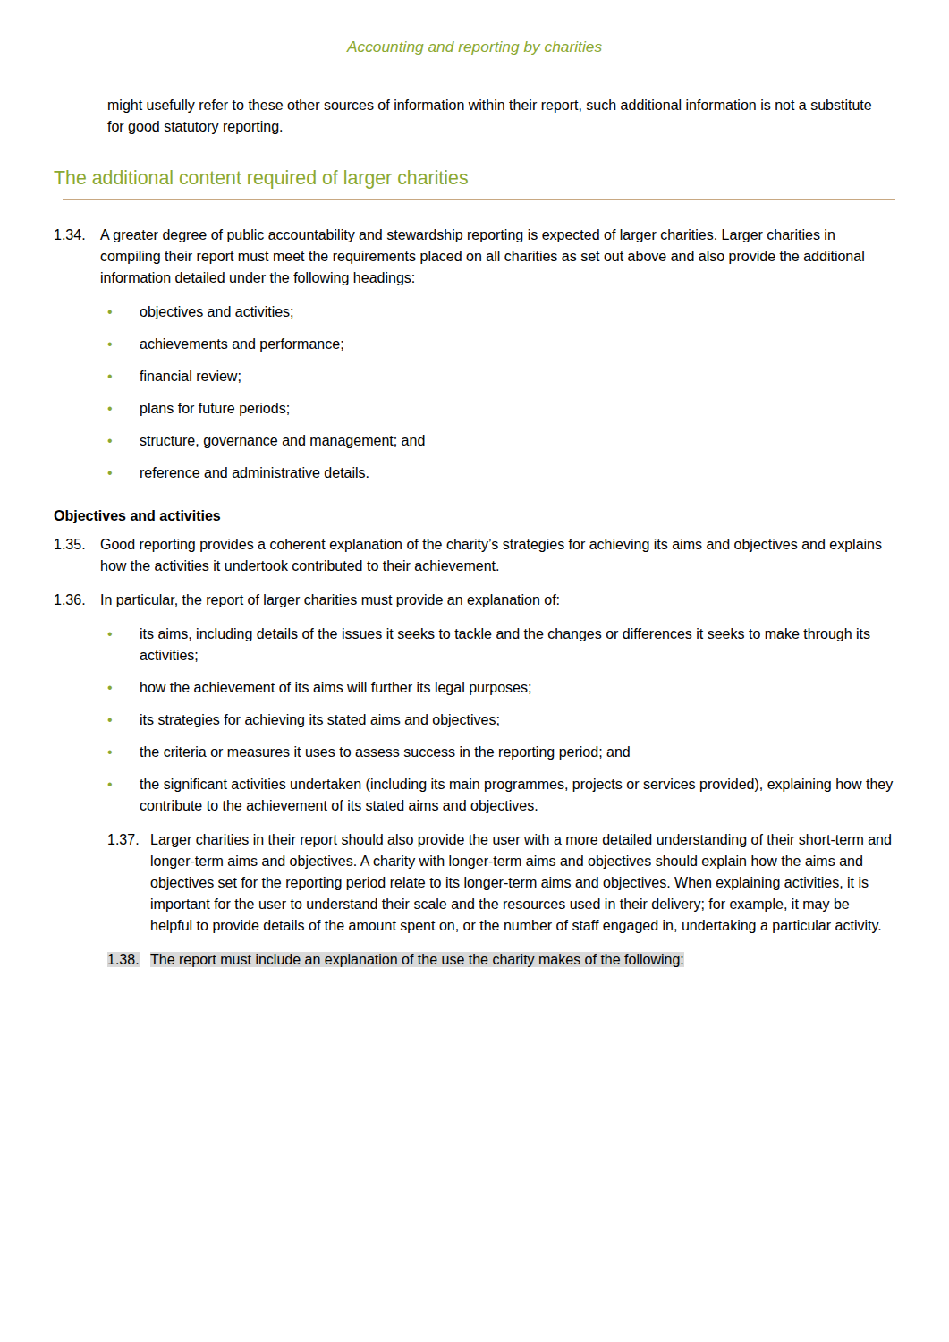Accounting and reporting by charities
might usefully refer to these other sources of information within their report, such additional information is not a substitute for good statutory reporting.
The additional content required of larger charities
1.34.
A greater degree of public accountability and stewardship reporting is expected of larger charities. Larger charities in compiling their report must meet the requirements placed on all charities as set out above and also provide the additional information detailed under the following headings:
objectives and activities;
achievements and performance;
financial review;
plans for future periods;
structure, governance and management; and
reference and administrative details.
Objectives and activities
1.35.
Good reporting provides a coherent explanation of the charity’s strategies for achieving its aims and objectives and explains how the activities it undertook contributed to their achievement.
1.36.
In particular, the report of larger charities must provide an explanation of:
its aims, including details of the issues it seeks to tackle and the changes or differences it seeks to make through its activities;
how the achievement of its aims will further its legal purposes;
its strategies for achieving its stated aims and objectives;
the criteria or measures it uses to assess success in the reporting period; and
the significant activities undertaken (including its main programmes, projects or services provided), explaining how they contribute to the achievement of its stated aims and objectives.
1.37.
Larger charities in their report should also provide the user with a more detailed understanding of their short-term and longer-term aims and objectives. A charity with longer-term aims and objectives should explain how the aims and objectives set for the reporting period relate to its longer-term aims and objectives. When explaining activities, it is important for the user to understand their scale and the resources used in their delivery; for example, it may be helpful to provide details of the amount spent on, or the number of staff engaged in, undertaking a particular activity.
1.38.
The report must include an explanation of the use the charity makes of the following: